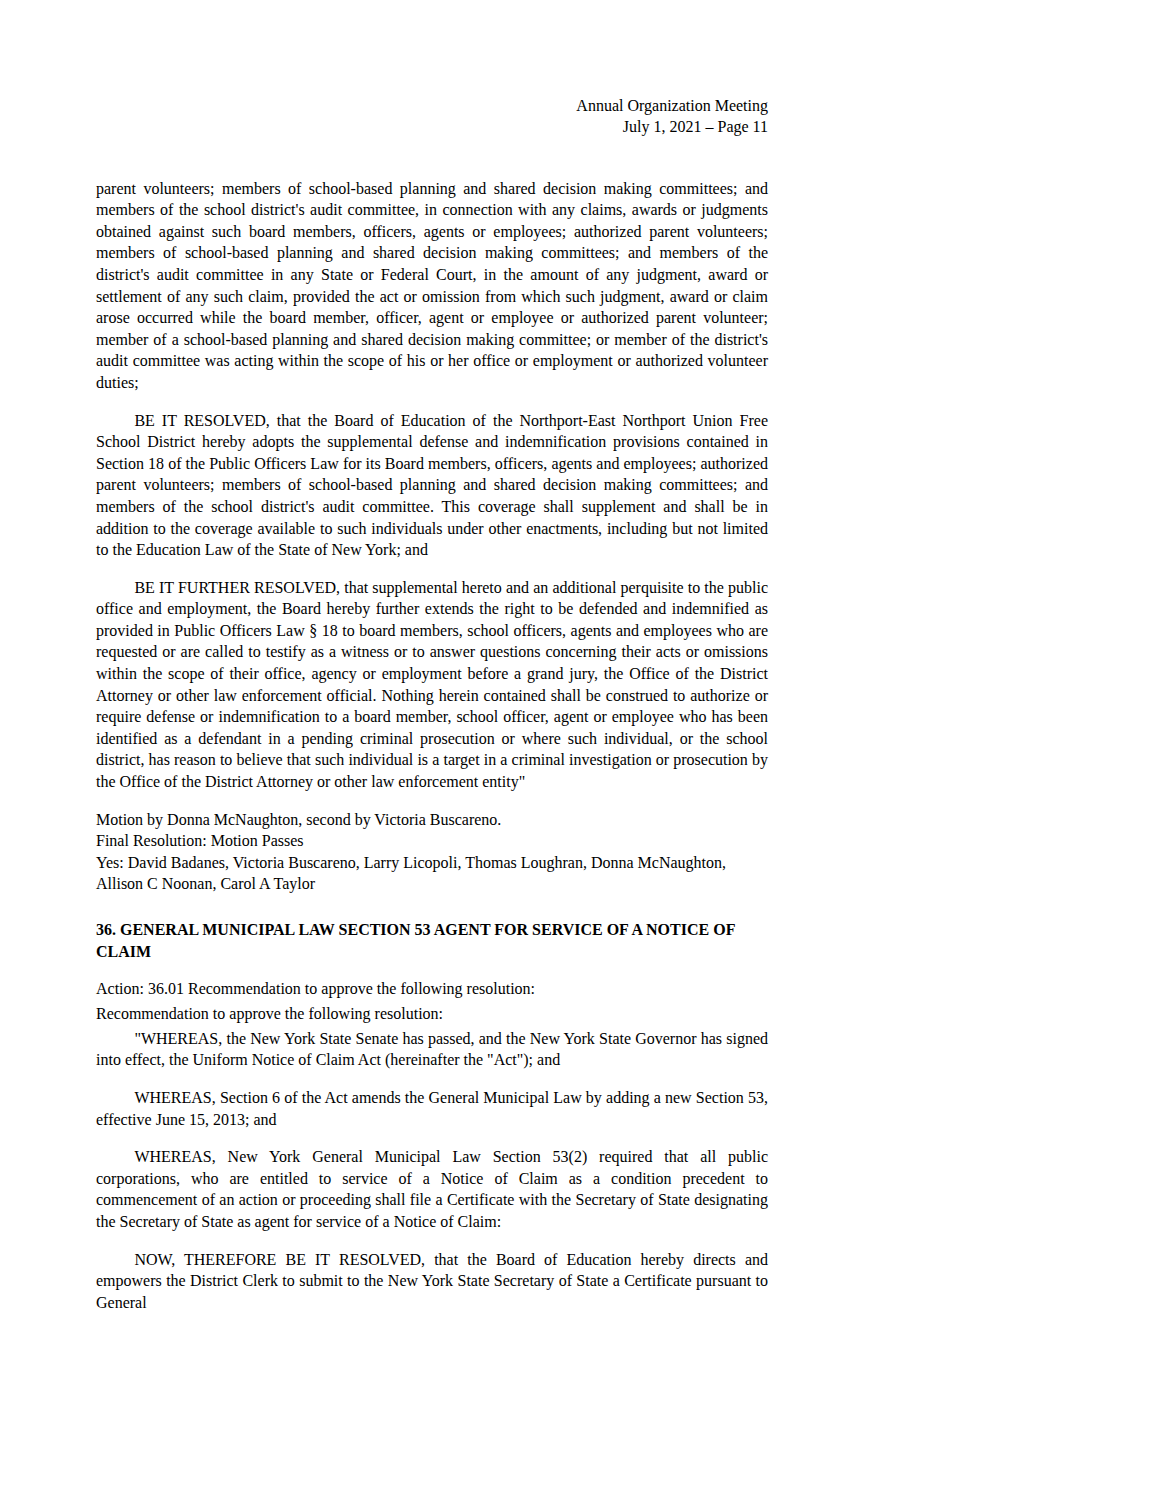Annual Organization Meeting
July 1, 2021 – Page 11
parent volunteers; members of school-based planning and shared decision making committees; and members of the school district's audit committee, in connection with any claims, awards or judgments obtained against such board members, officers, agents or employees; authorized parent volunteers; members of school-based planning and shared decision making committees; and members of the district's audit committee in any State or Federal Court, in the amount of any judgment, award or settlement of any such claim, provided the act or omission from which such judgment, award or claim arose occurred while the board member, officer, agent or employee or authorized parent volunteer; member of a school-based planning and shared decision making committee; or member of the district's audit committee was acting within the scope of his or her office or employment or authorized volunteer duties;
BE IT RESOLVED, that the Board of Education of the Northport-East Northport Union Free School District hereby adopts the supplemental defense and indemnification provisions contained in Section 18 of the Public Officers Law for its Board members, officers, agents and employees; authorized parent volunteers; members of school-based planning and shared decision making committees; and members of the school district's audit committee. This coverage shall supplement and shall be in addition to the coverage available to such individuals under other enactments, including but not limited to the Education Law of the State of New York; and
BE IT FURTHER RESOLVED, that supplemental hereto and an additional perquisite to the public office and employment, the Board hereby further extends the right to be defended and indemnified as provided in Public Officers Law § 18 to board members, school officers, agents and employees who are requested or are called to testify as a witness or to answer questions concerning their acts or omissions within the scope of their office, agency or employment before a grand jury, the Office of the District Attorney or other law enforcement official. Nothing herein contained shall be construed to authorize or require defense or indemnification to a board member, school officer, agent or employee who has been identified as a defendant in a pending criminal prosecution or where such individual, or the school district, has reason to believe that such individual is a target in a criminal investigation or prosecution by the Office of the District Attorney or other law enforcement entity"
Motion by Donna McNaughton, second by Victoria Buscareno.
Final Resolution: Motion Passes
Yes: David Badanes, Victoria Buscareno, Larry Licopoli, Thomas Loughran, Donna McNaughton, Allison C Noonan, Carol A Taylor
36. General Municipal Law Section 53 Agent for Service of a Notice of Claim
Action: 36.01 Recommendation to approve the following resolution:
Recommendation to approve the following resolution:
"WHEREAS, the New York State Senate has passed, and the New York State Governor has signed into effect, the Uniform Notice of Claim Act (hereinafter the "Act"); and
WHEREAS, Section 6 of the Act amends the General Municipal Law by adding a new Section 53, effective June 15, 2013; and
WHEREAS, New York General Municipal Law Section 53(2) required that all public corporations, who are entitled to service of a Notice of Claim as a condition precedent to commencement of an action or proceeding shall file a Certificate with the Secretary of State designating the Secretary of State as agent for service of a Notice of Claim:
NOW, THEREFORE BE IT RESOLVED, that the Board of Education hereby directs and empowers the District Clerk to submit to the New York State Secretary of State a Certificate pursuant to General